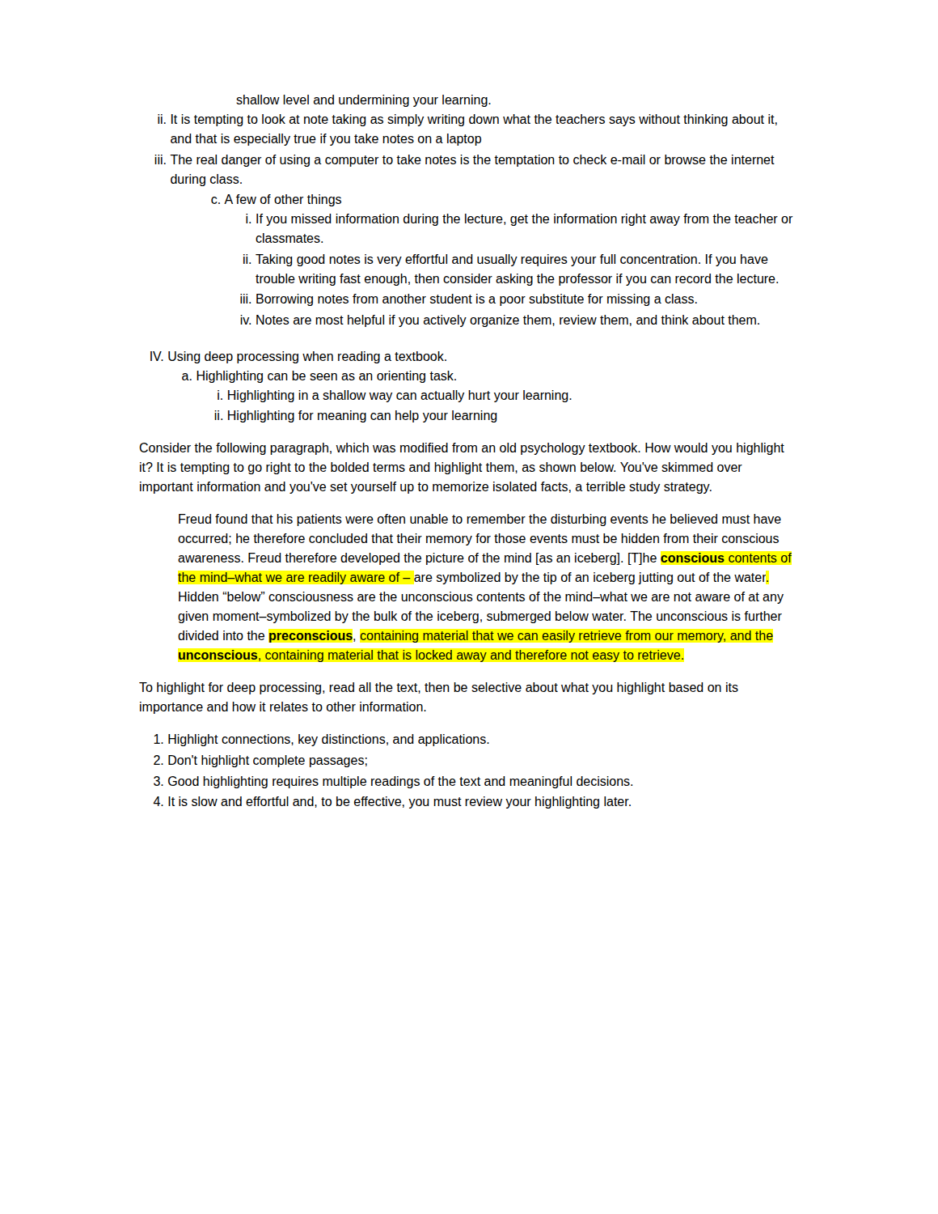shallow level and undermining your learning.
It is tempting to look at note taking as simply writing down what the teachers says without thinking about it, and that is especially true if you take notes on a laptop
The real danger of using a computer to take notes is the temptation to check e-mail or browse the internet during class.
A few of other things
If you missed information during the lecture, get the information right away from the teacher or classmates.
Taking good notes is very effortful and usually requires your full concentration. If you have trouble writing fast enough, then consider asking the professor if you can record the lecture.
Borrowing notes from another student is a poor substitute for missing a class.
Notes are most helpful if you actively organize them, review them, and think about them.
Using deep processing when reading a textbook.
Highlighting can be seen as an orienting task.
Highlighting in a shallow way can actually hurt your learning.
Highlighting for meaning can help your learning
Consider the following paragraph, which was modified from an old psychology textbook. How would you highlight it? It is tempting to go right to the bolded terms and highlight them, as shown below. You've skimmed over important information and you've set yourself up to memorize isolated facts, a terrible study strategy.
Freud found that his patients were often unable to remember the disturbing events he believed must have occurred; he therefore concluded that their memory for those events must be hidden from their conscious awareness. Freud therefore developed the picture of the mind [as an iceberg]. [T]he conscious contents of the mind–what we are readily aware of – are symbolized by the tip of an iceberg jutting out of the water. Hidden “below” consciousness are the unconscious contents of the mind–what we are not aware of at any given moment–symbolized by the bulk of the iceberg, submerged below water. The unconscious is further divided into the preconscious, containing material that we can easily retrieve from our memory, and the unconscious, containing material that is locked away and therefore not easy to retrieve.
To highlight for deep processing, read all the text, then be selective about what you highlight based on its importance and how it relates to other information.
Highlight connections, key distinctions, and applications.
Don't highlight complete passages;
Good highlighting requires multiple readings of the text and meaningful decisions.
It is slow and effortful and, to be effective, you must review your highlighting later.